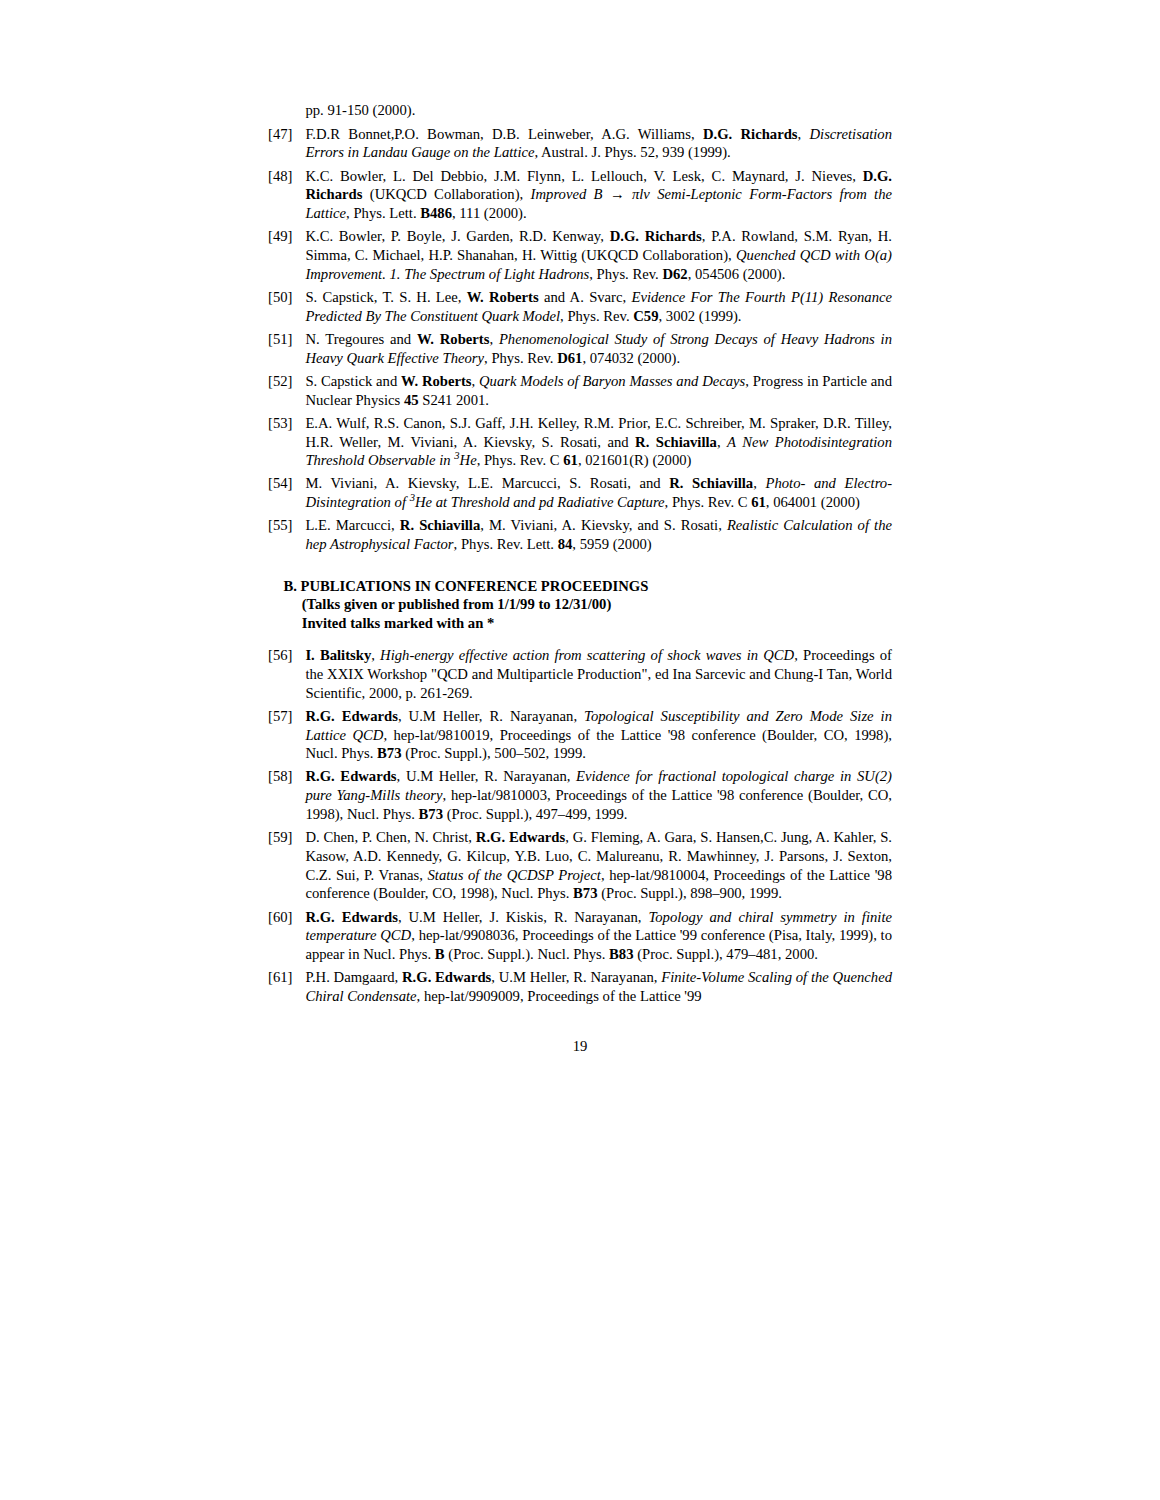pp. 91-150 (2000).
[47] F.D.R Bonnet,P.O. Bowman, D.B. Leinweber, A.G. Williams, D.G. Richards, Discretisation Errors in Landau Gauge on the Lattice, Austral. J. Phys. 52, 939 (1999).
[48] K.C. Bowler, L. Del Debbio, J.M. Flynn, L. Lellouch, V. Lesk, C. Maynard, J. Nieves, D.G. Richards (UKQCD Collaboration), Improved B → πlν Semi-Leptonic Form-Factors from the Lattice, Phys. Lett. B486, 111 (2000).
[49] K.C. Bowler, P. Boyle, J. Garden, R.D. Kenway, D.G. Richards, P.A. Rowland, S.M. Ryan, H. Simma, C. Michael, H.P. Shanahan, H. Wittig (UKQCD Collaboration), Quenched QCD with O(a) Improvement. 1. The Spectrum of Light Hadrons, Phys. Rev. D62, 054506 (2000).
[50] S. Capstick, T. S. H. Lee, W. Roberts and A. Svarc, Evidence For The Fourth P(11) Resonance Predicted By The Constituent Quark Model, Phys. Rev. C59, 3002 (1999).
[51] N. Tregoures and W. Roberts, Phenomenological Study of Strong Decays of Heavy Hadrons in Heavy Quark Effective Theory, Phys. Rev. D61, 074032 (2000).
[52] S. Capstick and W. Roberts, Quark Models of Baryon Masses and Decays, Progress in Particle and Nuclear Physics 45 S241 2001.
[53] E.A. Wulf, R.S. Canon, S.J. Gaff, J.H. Kelley, R.M. Prior, E.C. Schreiber, M. Spraker, D.R. Tilley, H.R. Weller, M. Viviani, A. Kievsky, S. Rosati, and R. Schiavilla, A New Photodisintegration Threshold Observable in 3He, Phys. Rev. C 61, 021601(R) (2000)
[54] M. Viviani, A. Kievsky, L.E. Marcucci, S. Rosati, and R. Schiavilla, Photo- and Electro-Disintegration of 3He at Threshold and pd Radiative Capture, Phys. Rev. C 61, 064001 (2000)
[55] L.E. Marcucci, R. Schiavilla, M. Viviani, A. Kievsky, and S. Rosati, Realistic Calculation of the hep Astrophysical Factor, Phys. Rev. Lett. 84, 5959 (2000)
B. PUBLICATIONS IN CONFERENCE PROCEEDINGS (Talks given or published from 1/1/99 to 12/31/00) Invited talks marked with an *
[56] I. Balitsky, High-energy effective action from scattering of shock waves in QCD, Proceedings of the XXIX Workshop "QCD and Multiparticle Production", ed Ina Sarcevic and Chung-I Tan, World Scientific, 2000, p. 261-269.
[57] R.G. Edwards, U.M Heller, R. Narayanan, Topological Susceptibility and Zero Mode Size in Lattice QCD, hep-lat/9810019, Proceedings of the Lattice '98 conference (Boulder, CO, 1998), Nucl. Phys. B73 (Proc. Suppl.), 500–502, 1999.
[58] R.G. Edwards, U.M Heller, R. Narayanan, Evidence for fractional topological charge in SU(2) pure Yang-Mills theory, hep-lat/9810003, Proceedings of the Lattice '98 conference (Boulder, CO, 1998), Nucl. Phys. B73 (Proc. Suppl.), 497–499, 1999.
[59] D. Chen, P. Chen, N. Christ, R.G. Edwards, G. Fleming, A. Gara, S. Hansen,C. Jung, A. Kahler, S. Kasow, A.D. Kennedy, G. Kilcup, Y.B. Luo, C. Malureanu, R. Mawhinney, J. Parsons, J. Sexton, C.Z. Sui, P. Vranas, Status of the QCDSP Project, hep-lat/9810004, Proceedings of the Lattice '98 conference (Boulder, CO, 1998), Nucl. Phys. B73 (Proc. Suppl.), 898–900, 1999.
[60] R.G. Edwards, U.M Heller, J. Kiskis, R. Narayanan, Topology and chiral symmetry in finite temperature QCD, hep-lat/9908036, Proceedings of the Lattice '99 conference (Pisa, Italy, 1999), to appear in Nucl. Phys. B (Proc. Suppl.). Nucl. Phys. B83 (Proc. Suppl.), 479–481, 2000.
[61] P.H. Damgaard, R.G. Edwards, U.M Heller, R. Narayanan, Finite-Volume Scaling of the Quenched Chiral Condensate, hep-lat/9909009, Proceedings of the Lattice '99
19